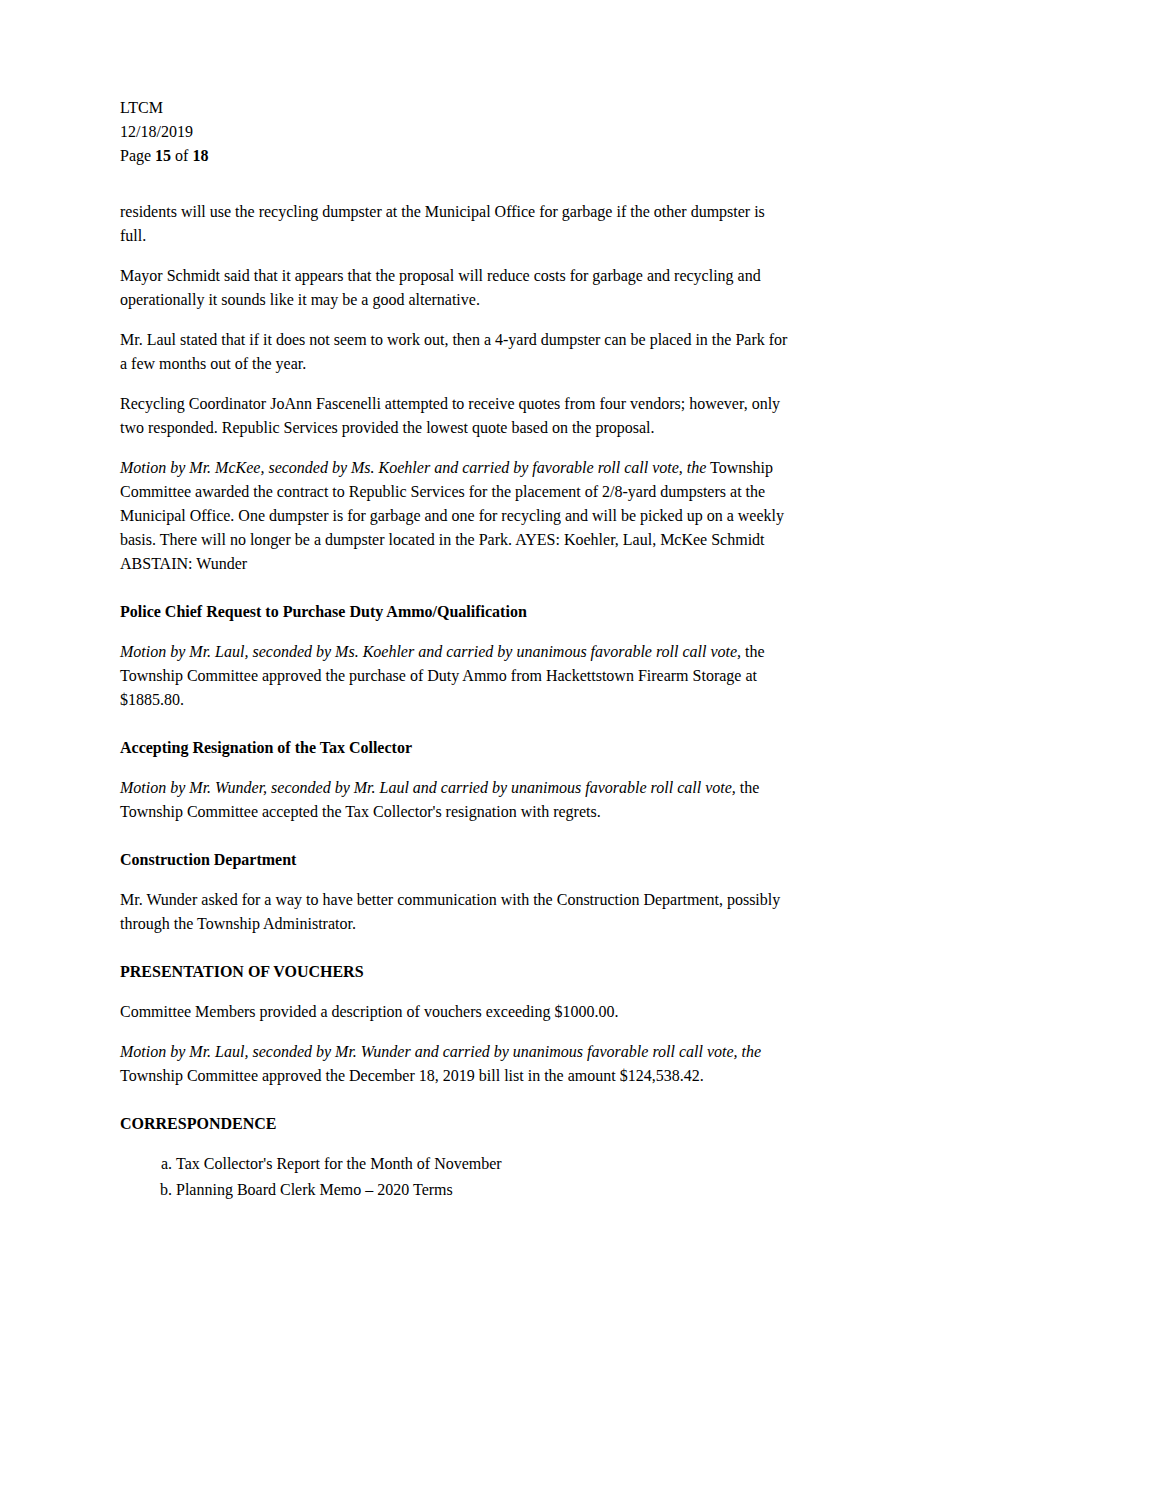LTCM
12/18/2019
Page 15 of 18
residents will use the recycling dumpster at the Municipal Office for garbage if the other dumpster is full.
Mayor Schmidt said that it appears that the proposal will reduce costs for garbage and recycling and operationally it sounds like it may be a good alternative.
Mr. Laul stated that if it does not seem to work out, then a 4-yard dumpster can be placed in the Park for a few months out of the year.
Recycling Coordinator JoAnn Fascenelli attempted to receive quotes from four vendors; however, only two responded. Republic Services provided the lowest quote based on the proposal.
Motion by Mr. McKee, seconded by Ms. Koehler and carried by favorable roll call vote, the Township Committee awarded the contract to Republic Services for the placement of 2/8-yard dumpsters at the Municipal Office. One dumpster is for garbage and one for recycling and will be picked up on a weekly basis. There will no longer be a dumpster located in the Park. AYES: Koehler, Laul, McKee Schmidt ABSTAIN: Wunder
Police Chief Request to Purchase Duty Ammo/Qualification
Motion by Mr. Laul, seconded by Ms. Koehler and carried by unanimous favorable roll call vote, the Township Committee approved the purchase of Duty Ammo from Hackettstown Firearm Storage at $1885.80.
Accepting Resignation of the Tax Collector
Motion by Mr. Wunder, seconded by Mr. Laul and carried by unanimous favorable roll call vote, the Township Committee accepted the Tax Collector's resignation with regrets.
Construction Department
Mr. Wunder asked for a way to have better communication with the Construction Department, possibly through the Township Administrator.
PRESENTATION OF VOUCHERS
Committee Members provided a description of vouchers exceeding $1000.00.
Motion by Mr. Laul, seconded by Mr. Wunder and carried by unanimous favorable roll call vote, the Township Committee approved the December 18, 2019 bill list in the amount $124,538.42.
CORRESPONDENCE
Tax Collector's Report for the Month of November
Planning Board Clerk Memo – 2020 Terms